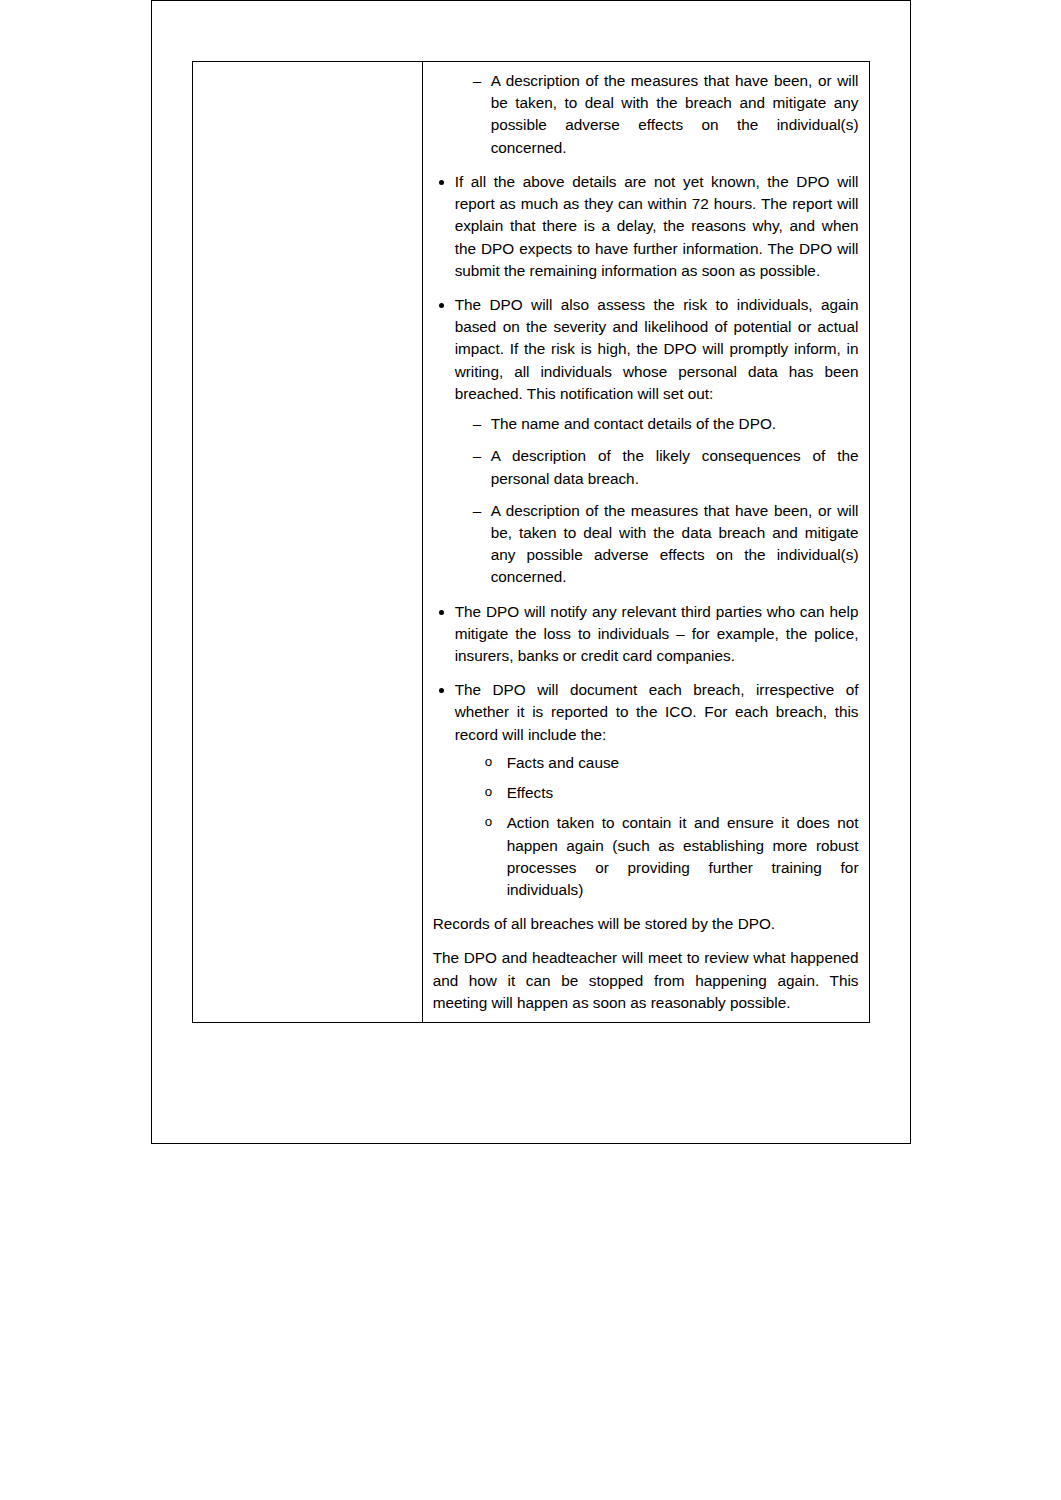| | A description of the measures that have been, or will be taken, to deal with the breach and mitigate any possible adverse effects on the individual(s) concerned. If all the above details are not yet known, the DPO will report as much as they can within 72 hours. The report will explain that there is a delay, the reasons why, and when the DPO expects to have further information. The DPO will submit the remaining information as soon as possible. The DPO will also assess the risk to individuals, again based on the severity and likelihood of potential or actual impact. If the risk is high, the DPO will promptly inform, in writing, all individuals whose personal data has been breached. This notification will set out: The name and contact details of the DPO. A description of the likely consequences of the personal data breach. A description of the measures that have been, or will be, taken to deal with the data breach and mitigate any possible adverse effects on the individual(s) concerned. The DPO will notify any relevant third parties who can help mitigate the loss to individuals – for example, the police, insurers, banks or credit card companies. The DPO will document each breach, irrespective of whether it is reported to the ICO. For each breach, this record will include the: Facts and cause Effects Action taken to contain it and ensure it does not happen again (such as establishing more robust processes or providing further training for individuals) Records of all breaches will be stored by the DPO. The DPO and headteacher will meet to review what happened and how it can be stopped from happening again. This meeting will happen as soon as reasonably possible. |